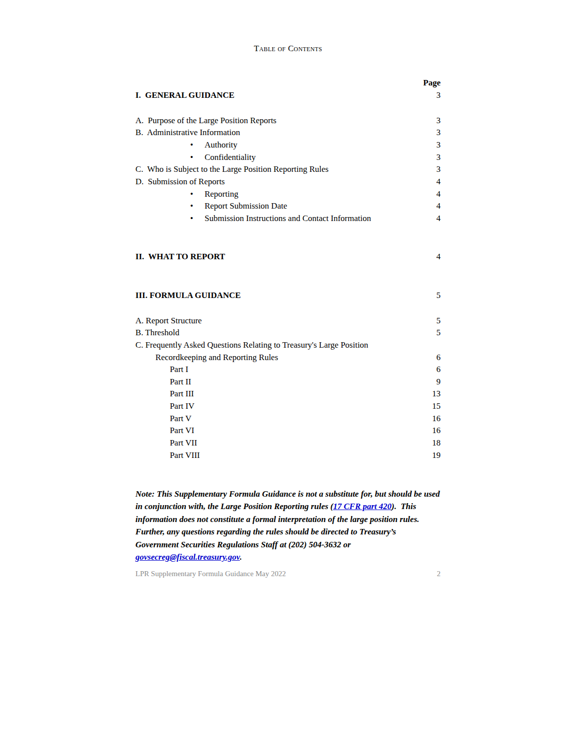Table of Contents
| | Page |
| I. GENERAL GUIDANCE | 3 |
| A. Purpose of the Large Position Reports | 3 |
| B. Administrative Information | 3 |
| • Authority | 3 |
| • Confidentiality | 3 |
| C. Who is Subject to the Large Position Reporting Rules | 3 |
| D. Submission of Reports | 4 |
| • Reporting | 4 |
| • Report Submission Date | 4 |
| • Submission Instructions and Contact Information | 4 |
| II. WHAT TO REPORT | 4 |
| III. FORMULA GUIDANCE | 5 |
| A. Report Structure | 5 |
| B. Threshold | 5 |
| C. Frequently Asked Questions Relating to Treasury's Large Position | |
| Recordkeeping and Reporting Rules | 6 |
| Part I | 6 |
| Part II | 9 |
| Part III | 13 |
| Part IV | 15 |
| Part V | 16 |
| Part VI | 16 |
| Part VII | 18 |
| Part VIII | 19 |
Note: This Supplementary Formula Guidance is not a substitute for, but should be used in conjunction with, the Large Position Reporting rules (17 CFR part 420). This information does not constitute a formal interpretation of the large position rules. Further, any questions regarding the rules should be directed to Treasury’s Government Securities Regulations Staff at (202) 504-3632 or govsecreg@fiscal.treasury.gov.
LPR Supplementary Formula Guidance May 2022 2